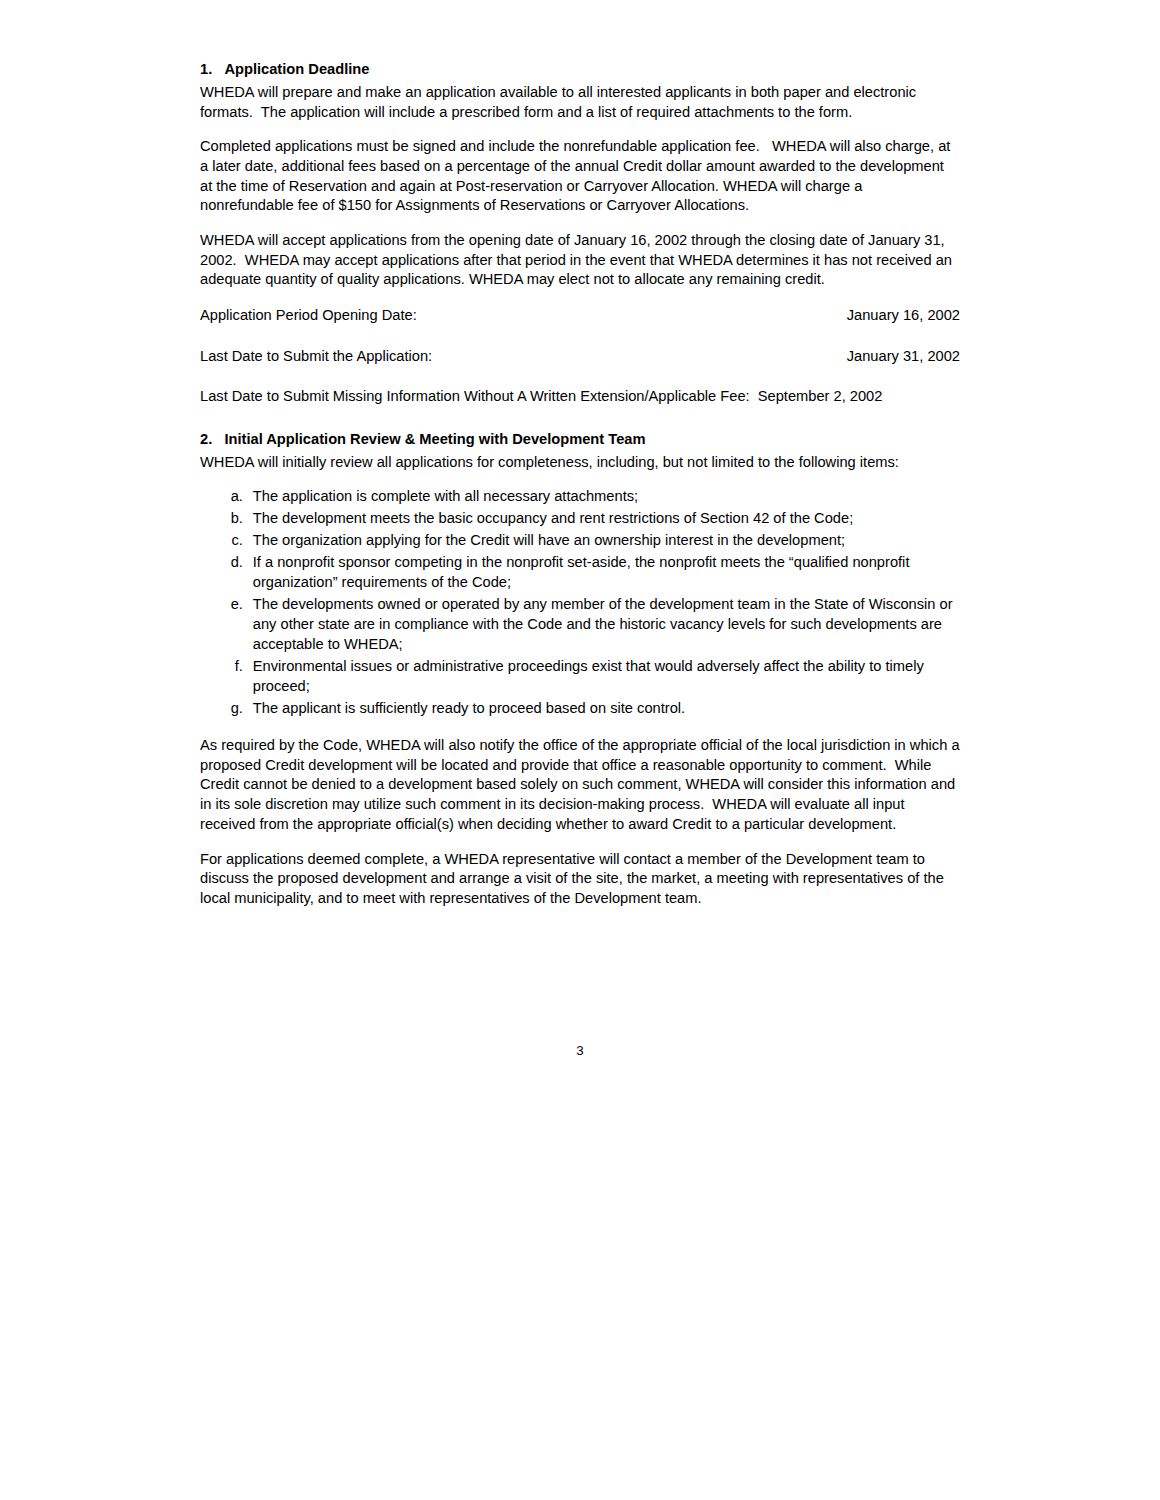1. Application Deadline
WHEDA will prepare and make an application available to all interested applicants in both paper and electronic formats. The application will include a prescribed form and a list of required attachments to the form.
Completed applications must be signed and include the nonrefundable application fee. WHEDA will also charge, at a later date, additional fees based on a percentage of the annual Credit dollar amount awarded to the development at the time of Reservation and again at Post-reservation or Carryover Allocation. WHEDA will charge a nonrefundable fee of $150 for Assignments of Reservations or Carryover Allocations.
WHEDA will accept applications from the opening date of January 16, 2002 through the closing date of January 31, 2002. WHEDA may accept applications after that period in the event that WHEDA determines it has not received an adequate quantity of quality applications. WHEDA may elect not to allocate any remaining credit.
Application Period Opening Date: January 16, 2002
Last Date to Submit the Application: January 31, 2002
Last Date to Submit Missing Information Without A Written Extension/Applicable Fee: September 2, 2002
2. Initial Application Review & Meeting with Development Team
WHEDA will initially review all applications for completeness, including, but not limited to the following items:
The application is complete with all necessary attachments;
The development meets the basic occupancy and rent restrictions of Section 42 of the Code;
The organization applying for the Credit will have an ownership interest in the development;
If a nonprofit sponsor competing in the nonprofit set-aside, the nonprofit meets the “qualified nonprofit organization” requirements of the Code;
The developments owned or operated by any member of the development team in the State of Wisconsin or any other state are in compliance with the Code and the historic vacancy levels for such developments are acceptable to WHEDA;
Environmental issues or administrative proceedings exist that would adversely affect the ability to timely proceed;
The applicant is sufficiently ready to proceed based on site control.
As required by the Code, WHEDA will also notify the office of the appropriate official of the local jurisdiction in which a proposed Credit development will be located and provide that office a reasonable opportunity to comment. While Credit cannot be denied to a development based solely on such comment, WHEDA will consider this information and in its sole discretion may utilize such comment in its decision-making process. WHEDA will evaluate all input received from the appropriate official(s) when deciding whether to award Credit to a particular development.
For applications deemed complete, a WHEDA representative will contact a member of the Development team to discuss the proposed development and arrange a visit of the site, the market, a meeting with representatives of the local municipality, and to meet with representatives of the Development team.
3